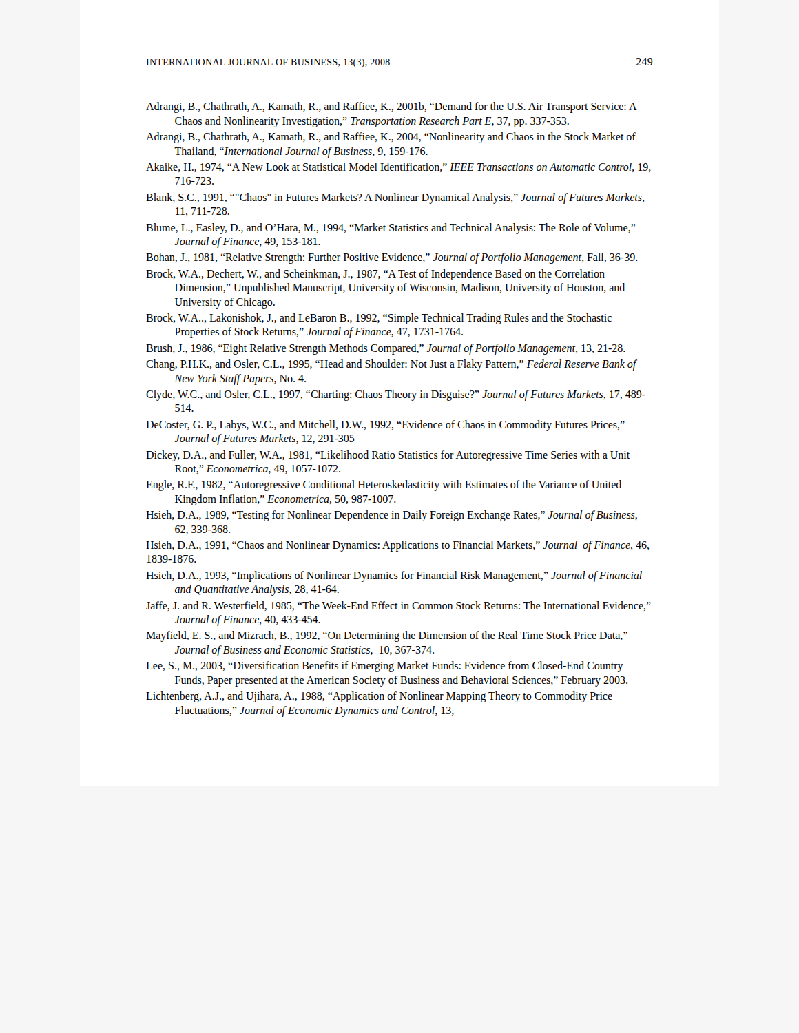International Journal of Business, 13(3), 2008 249
Adrangi, B., Chathrath, A., Kamath, R., and Raffiee, K., 2001b, “Demand for the U.S. Air Transport Service: A Chaos and Nonlinearity Investigation,” Transportation Research Part E, 37, pp. 337-353.
Adrangi, B., Chathrath, A., Kamath, R., and Raffiee, K., 2004, “Nonlinearity and Chaos in the Stock Market of Thailand, “International Journal of Business, 9, 159-176.
Akaike, H., 1974, “A New Look at Statistical Model Identification,” IEEE Transactions on Automatic Control, 19, 716-723.
Blank, S.C., 1991, “"Chaos" in Futures Markets? A Nonlinear Dynamical Analysis,” Journal of Futures Markets, 11, 711-728.
Blume, L., Easley, D., and O’Hara, M., 1994, “Market Statistics and Technical Analysis: The Role of Volume,” Journal of Finance, 49, 153-181.
Bohan, J., 1981, “Relative Strength: Further Positive Evidence,” Journal of Portfolio Management, Fall, 36-39.
Brock, W.A., Dechert, W., and Scheinkman, J., 1987, “A Test of Independence Based on the Correlation Dimension,” Unpublished Manuscript, University of Wisconsin, Madison, University of Houston, and University of Chicago.
Brock, W.A.., Lakonishok, J., and LeBaron B., 1992, “Simple Technical Trading Rules and the Stochastic Properties of Stock Returns,” Journal of Finance, 47, 1731-1764.
Brush, J., 1986, “Eight Relative Strength Methods Compared,” Journal of Portfolio Management, 13, 21-28.
Chang, P.H.K., and Osler, C.L., 1995, “Head and Shoulder: Not Just a Flaky Pattern,” Federal Reserve Bank of New York Staff Papers, No. 4.
Clyde, W.C., and Osler, C.L., 1997, “Charting: Chaos Theory in Disguise?” Journal of Futures Markets, 17, 489-514.
DeCoster, G. P., Labys, W.C., and Mitchell, D.W., 1992, “Evidence of Chaos in Commodity Futures Prices,” Journal of Futures Markets, 12, 291-305
Dickey, D.A., and Fuller, W.A., 1981, “Likelihood Ratio Statistics for Autoregressive Time Series with a Unit Root,” Econometrica, 49, 1057-1072.
Engle, R.F., 1982, “Autoregressive Conditional Heteroskedasticity with Estimates of the Variance of United Kingdom Inflation,” Econometrica, 50, 987-1007.
Hsieh, D.A., 1989, “Testing for Nonlinear Dependence in Daily Foreign Exchange Rates,” Journal of Business, 62, 339-368.
Hsieh, D.A., 1991, “Chaos and Nonlinear Dynamics: Applications to Financial Markets,” Journal of Finance, 46, 1839-1876.
Hsieh, D.A., 1993, “Implications of Nonlinear Dynamics for Financial Risk Management,” Journal of Financial and Quantitative Analysis, 28, 41-64.
Jaffe, J. and R. Westerfield, 1985, “The Week-End Effect in Common Stock Returns: The International Evidence,” Journal of Finance, 40, 433-454.
Mayfield, E. S., and Mizrach, B., 1992, “On Determining the Dimension of the Real Time Stock Price Data,” Journal of Business and Economic Statistics, 10, 367-374.
Lee, S., M., 2003, “Diversification Benefits if Emerging Market Funds: Evidence from Closed-End Country Funds, Paper presented at the American Society of Business and Behavioral Sciences,” February 2003.
Lichtenberg, A.J., and Ujihara, A., 1988, “Application of Nonlinear Mapping Theory to Commodity Price Fluctuations,” Journal of Economic Dynamics and Control, 13,